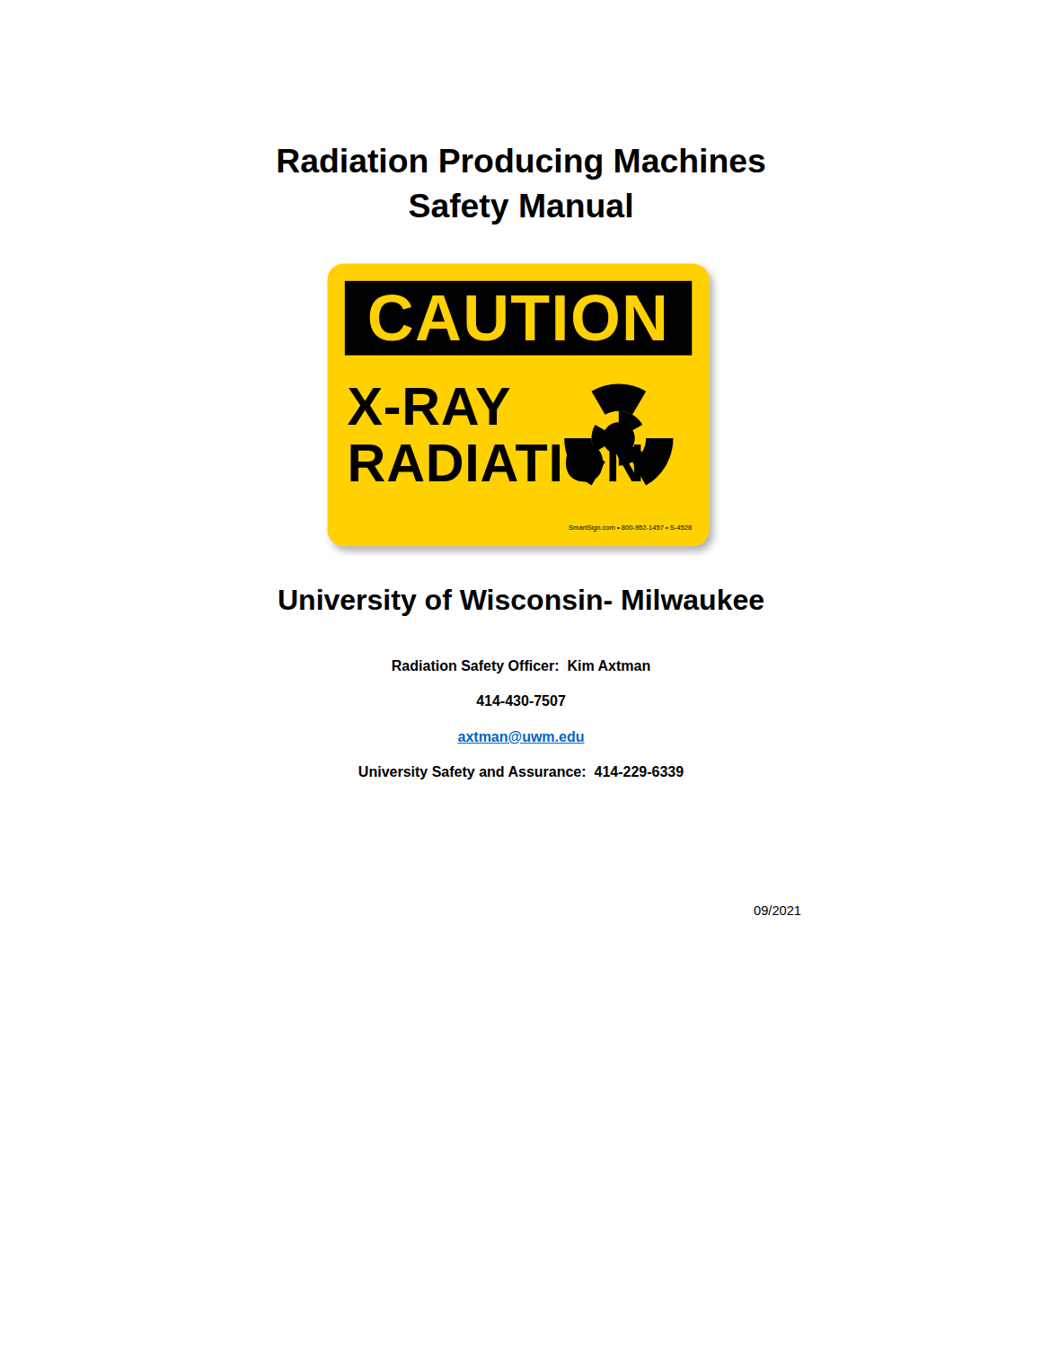Radiation Producing Machines Safety Manual
CAUTION X-RAY RADIATION SmartSign.com • 800-952-1457 • S-4528
University of Wisconsin- Milwaukee
Radiation Safety Officer: Kim Axtman
414-430-7507
axtman@uwm.edu
University Safety and Assurance: 414-229-6339
09/2021